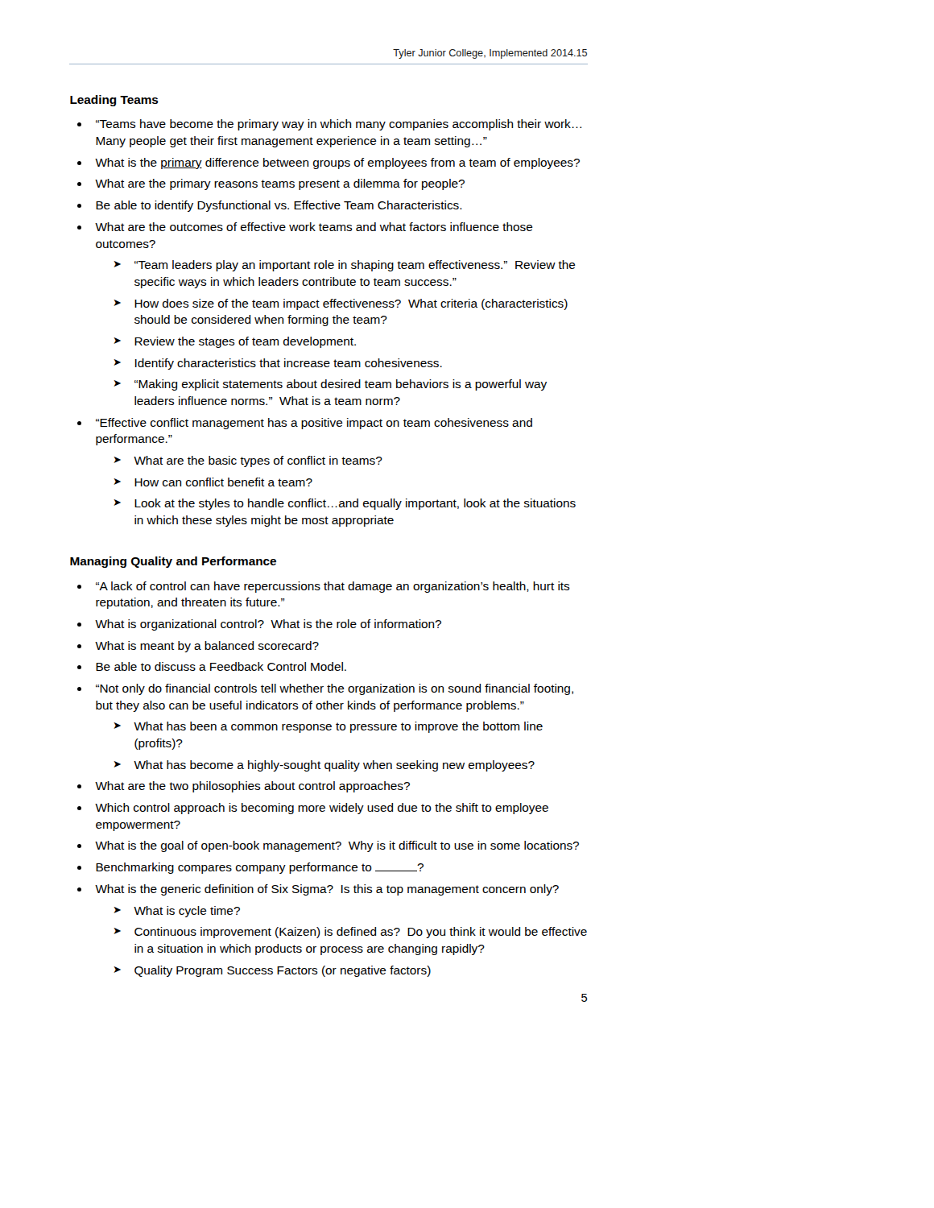Tyler Junior College, Implemented 2014.15
Leading Teams
“Teams have become the primary way in which many companies accomplish their work…Many people get their first management experience in a team setting…”
What is the primary difference between groups of employees from a team of employees?
What are the primary reasons teams present a dilemma for people?
Be able to identify Dysfunctional vs. Effective Team Characteristics.
What are the outcomes of effective work teams and what factors influence those outcomes?
“Team leaders play an important role in shaping team effectiveness.” Review the specific ways in which leaders contribute to team success.”
How does size of the team impact effectiveness? What criteria (characteristics) should be considered when forming the team?
Review the stages of team development.
Identify characteristics that increase team cohesiveness.
“Making explicit statements about desired team behaviors is a powerful way leaders influence norms.” What is a team norm?
“Effective conflict management has a positive impact on team cohesiveness and performance.”
What are the basic types of conflict in teams?
How can conflict benefit a team?
Look at the styles to handle conflict…and equally important, look at the situations in which these styles might be most appropriate
Managing Quality and Performance
“A lack of control can have repercussions that damage an organization’s health, hurt its reputation, and threaten its future.”
What is organizational control? What is the role of information?
What is meant by a balanced scorecard?
Be able to discuss a Feedback Control Model.
“Not only do financial controls tell whether the organization is on sound financial footing, but they also can be useful indicators of other kinds of performance problems.”
What has been a common response to pressure to improve the bottom line (profits)?
What has become a highly-sought quality when seeking new employees?
What are the two philosophies about control approaches?
Which control approach is becoming more widely used due to the shift to employee empowerment?
What is the goal of open-book management? Why is it difficult to use in some locations?
Benchmarking compares company performance to ?
What is the generic definition of Six Sigma? Is this a top management concern only?
What is cycle time?
Continuous improvement (Kaizen) is defined as? Do you think it would be effective in a situation in which products or process are changing rapidly?
Quality Program Success Factors (or negative factors)
5